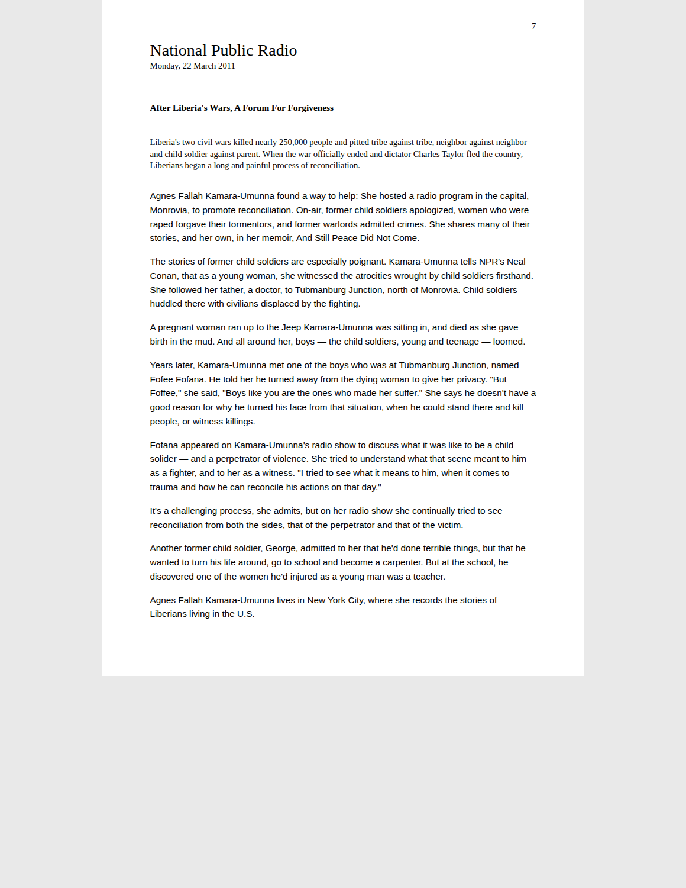7
National Public Radio
Monday, 22 March 2011
After Liberia's Wars, A Forum For Forgiveness
Liberia's two civil wars killed nearly 250,000 people and pitted tribe against tribe, neighbor against neighbor and child soldier against parent. When the war officially ended and dictator Charles Taylor fled the country, Liberians began a long and painful process of reconciliation.
Agnes Fallah Kamara-Umunna found a way to help: She hosted a radio program in the capital, Monrovia, to promote reconciliation. On-air, former child soldiers apologized, women who were raped forgave their tormentors, and former warlords admitted crimes. She shares many of their stories, and her own, in her memoir, And Still Peace Did Not Come.
The stories of former child soldiers are especially poignant. Kamara-Umunna tells NPR's Neal Conan, that as a young woman, she witnessed the atrocities wrought by child soldiers firsthand. She followed her father, a doctor, to Tubmanburg Junction, north of Monrovia. Child soldiers huddled there with civilians displaced by the fighting.
A pregnant woman ran up to the Jeep Kamara-Umunna was sitting in, and died as she gave birth in the mud. And all around her, boys — the child soldiers, young and teenage — loomed.
Years later, Kamara-Umunna met one of the boys who was at Tubmanburg Junction, named Fofee Fofana. He told her he turned away from the dying woman to give her privacy. "But Foffee," she said, "Boys like you are the ones who made her suffer." She says he doesn't have a good reason for why he turned his face from that situation, when he could stand there and kill people, or witness killings.
Fofana appeared on Kamara-Umunna's radio show to discuss what it was like to be a child solider — and a perpetrator of violence. She tried to understand what that scene meant to him as a fighter, and to her as a witness. "I tried to see what it means to him, when it comes to trauma and how he can reconcile his actions on that day."
It's a challenging process, she admits, but on her radio show she continually tried to see reconciliation from both the sides, that of the perpetrator and that of the victim.
Another former child soldier, George, admitted to her that he'd done terrible things, but that he wanted to turn his life around, go to school and become a carpenter. But at the school, he discovered one of the women he'd injured as a young man was a teacher.
Agnes Fallah Kamara-Umunna lives in New York City, where she records the stories of Liberians living in the U.S.